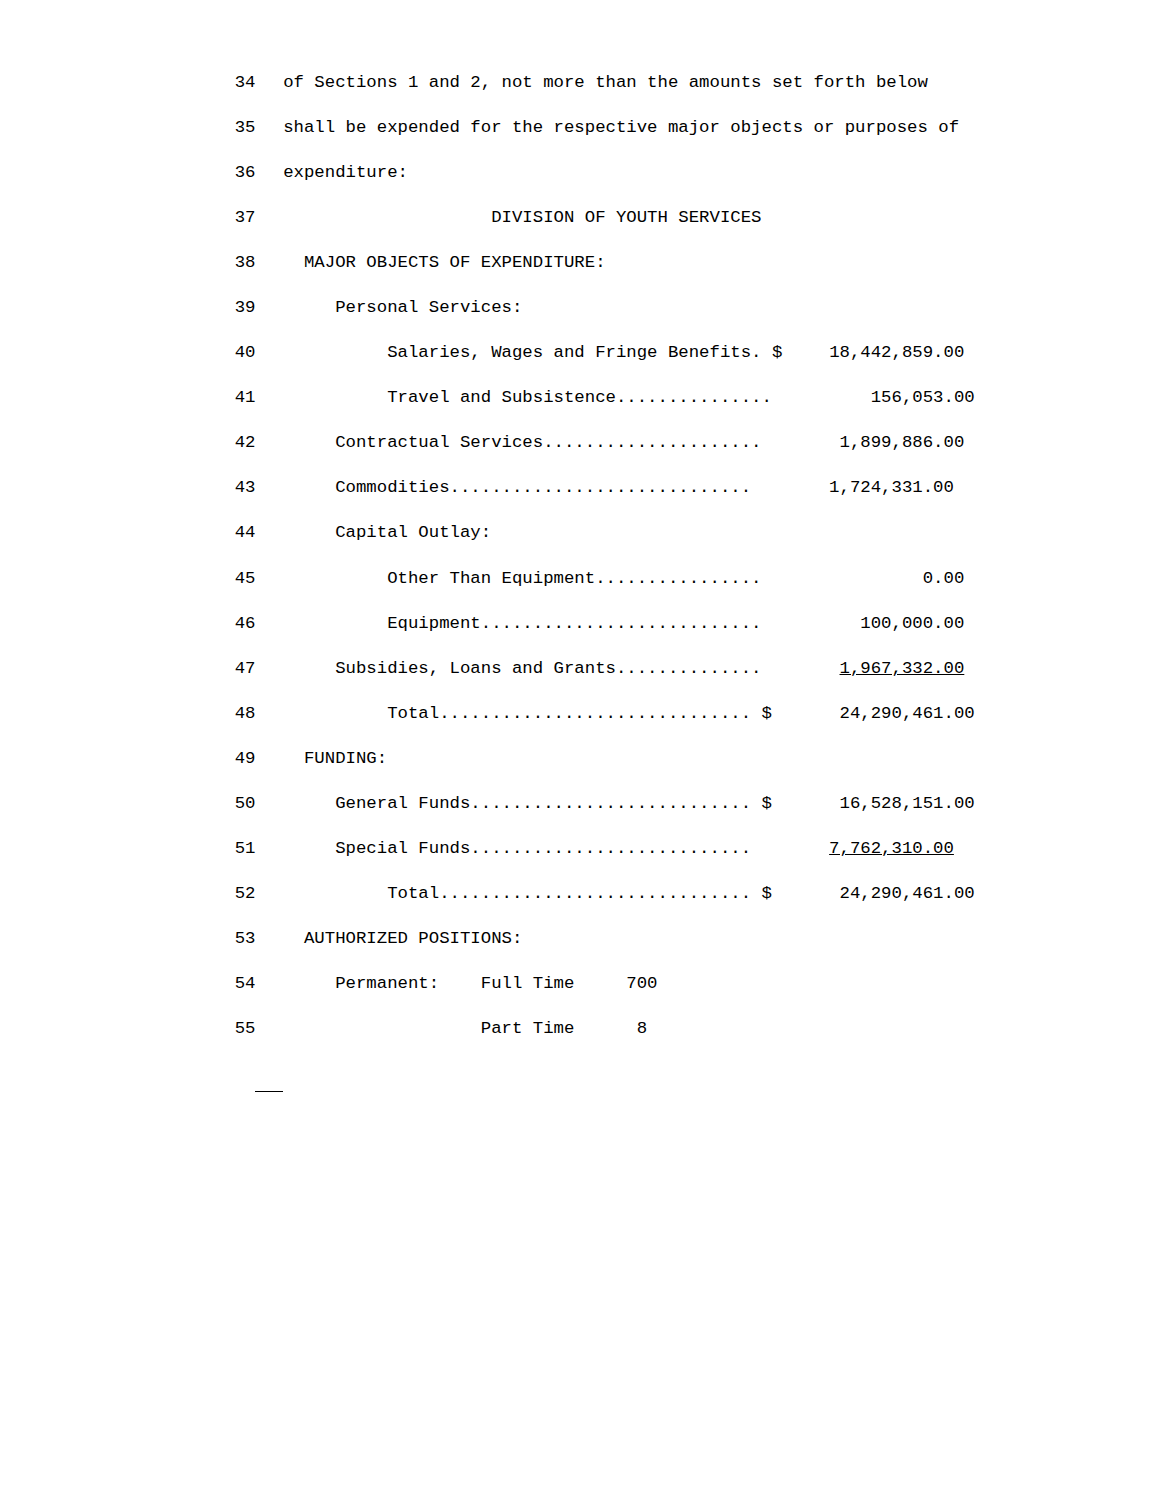34 of Sections 1 and 2, not more than the amounts set forth below
35 shall be expended for the respective major objects or purposes of
36 expenditure:
37 DIVISION OF YOUTH SERVICES
38 MAJOR OBJECTS OF EXPENDITURE:
39 Personal Services:
40 Salaries, Wages and Fringe Benefits. $18,442,859.00
41 Travel and Subsistence............... 156,053.00
42 Contractual Services..................... 1,899,886.00
43 Commodities............................. 1,724,331.00
44 Capital Outlay:
45 Other Than Equipment................ 0.00
46 Equipment........................... 100,000.00
47 Subsidies, Loans and Grants.............. 1,967,332.00
48 Total.............................. $ 24,290,461.00
49 FUNDING:
50 General Funds........................... $ 16,528,151.00
51 Special Funds........................... 7,762,310.00
52 Total.............................. $ 24,290,461.00
53 AUTHORIZED POSITIONS:
54 Permanent: Full Time 700
55 Part Time 8